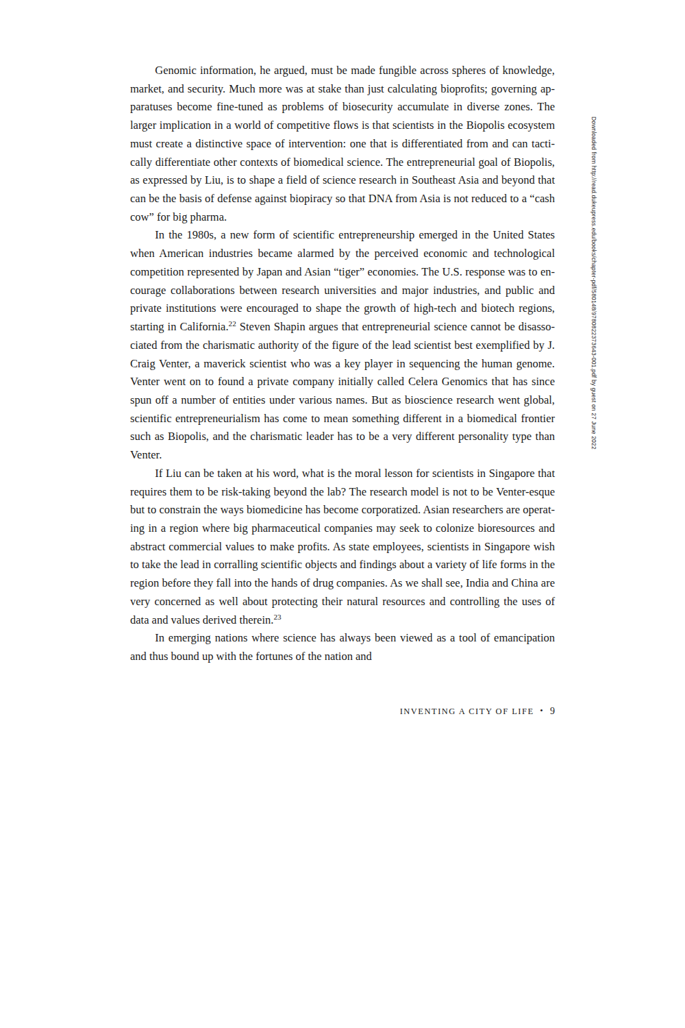Downloaded from http://read.dukeupress.edu/books/chapter-pdf/580148/9780822373643-001.pdf by guest on 27 June 2022
Genomic information, he argued, must be made fungible across spheres of knowledge, market, and security. Much more was at stake than just calculating bioprofits; governing apparatuses become fine-tuned as problems of biosecurity accumulate in diverse zones. The larger implication in a world of competitive flows is that scientists in the Biopolis ecosystem must create a distinctive space of intervention: one that is differentiated from and can tactically differentiate other contexts of biomedical science. The entrepreneurial goal of Biopolis, as expressed by Liu, is to shape a field of science research in Southeast Asia and beyond that can be the basis of defense against biopiracy so that DNA from Asia is not reduced to a “cash cow” for big pharma.
In the 1980s, a new form of scientific entrepreneurship emerged in the United States when American industries became alarmed by the perceived economic and technological competition represented by Japan and Asian “tiger” economies. The U.S. response was to encourage collaborations between research universities and major industries, and public and private institutions were encouraged to shape the growth of high-tech and biotech regions, starting in California.22 Steven Shapin argues that entrepreneurial science cannot be disassociated from the charismatic authority of the figure of the lead scientist best exemplified by J. Craig Venter, a maverick scientist who was a key player in sequencing the human genome. Venter went on to found a private company initially called Celera Genomics that has since spun off a number of entities under various names. But as bioscience research went global, scientific entrepreneurialism has come to mean something different in a biomedical frontier such as Biopolis, and the charismatic leader has to be a very different personality type than Venter.
If Liu can be taken at his word, what is the moral lesson for scientists in Singapore that requires them to be risk-taking beyond the lab? The research model is not to be Venter-esque but to constrain the ways biomedicine has become corporatized. Asian researchers are operating in a region where big pharmaceutical companies may seek to colonize bioresources and abstract commercial values to make profits. As state employees, scientists in Singapore wish to take the lead in corralling scientific objects and findings about a variety of life forms in the region before they fall into the hands of drug companies. As we shall see, India and China are very concerned as well about protecting their natural resources and controlling the uses of data and values derived therein.23
In emerging nations where science has always been viewed as a tool of emancipation and thus bound up with the fortunes of the nation and
INVENTING A CITY OF LIFE•9